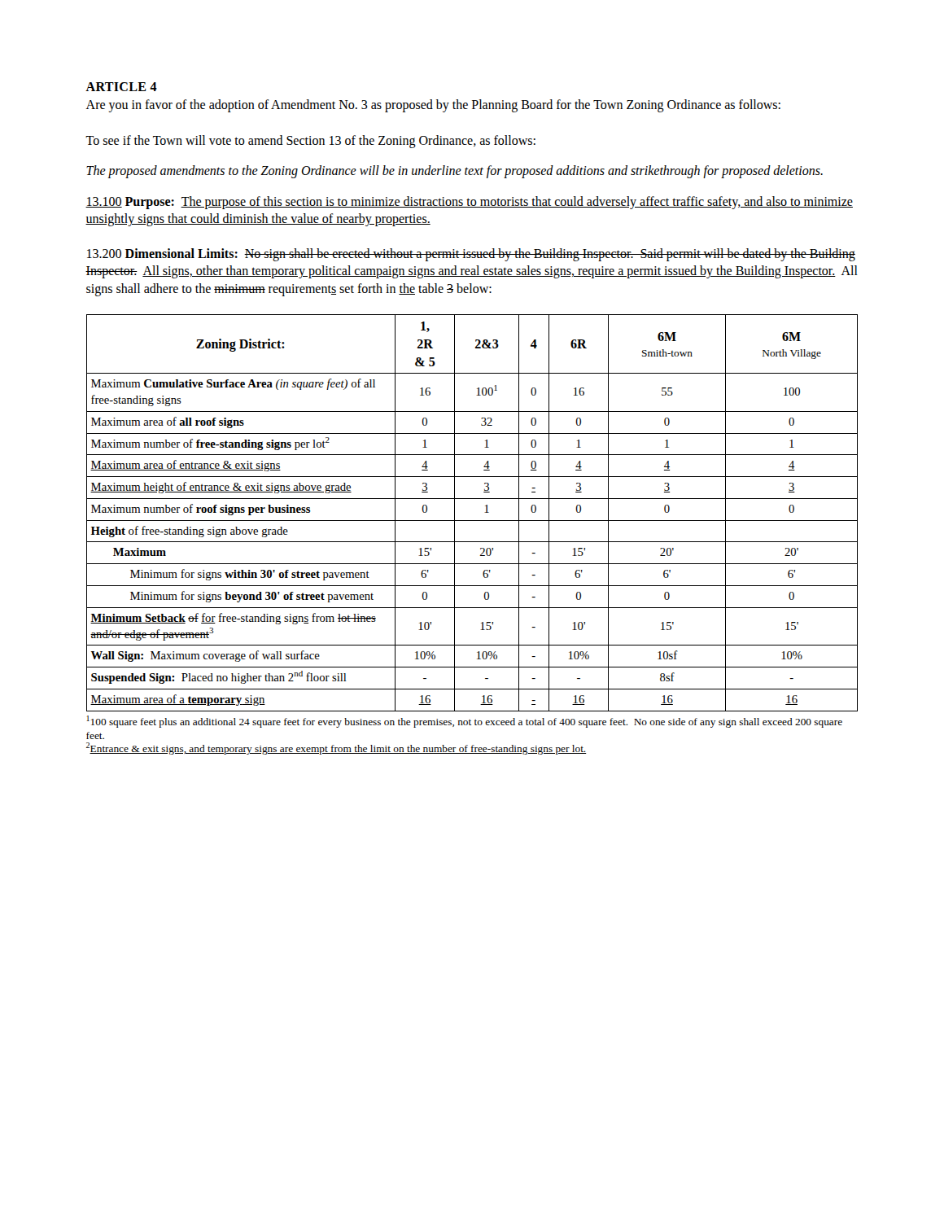ARTICLE 4
Are you in favor of the adoption of Amendment No. 3 as proposed by the Planning Board for the Town Zoning Ordinance as follows:
To see if the Town will vote to amend Section 13 of the Zoning Ordinance, as follows:
The proposed amendments to the Zoning Ordinance will be in underline text for proposed additions and strikethrough for proposed deletions.
13.100 Purpose: The purpose of this section is to minimize distractions to motorists that could adversely affect traffic safety, and also to minimize unsightly signs that could diminish the value of nearby properties.
13.200 Dimensional Limits: No sign shall be erected without a permit issued by the Building Inspector. Said permit will be dated by the Building Inspector. All signs, other than temporary political campaign signs and real estate sales signs, require a permit issued by the Building Inspector. All signs shall adhere to the minimum requirements set forth in the table 3 below:
| Zoning District: | 1, 2R & 5 | 2&3 | 4 | 6R | 6M Smith-town | 6M North Village |
| --- | --- | --- | --- | --- | --- | --- |
| Maximum Cumulative Surface Area (in square feet) of all free-standing signs | 16 | 100 1 | 0 | 16 | 55 | 100 |
| Maximum area of all roof signs | 0 | 32 | 0 | 0 | 0 | 0 |
| Maximum number of free-standing signs per lot 2 | 1 | 1 | 0 | 1 | 1 | 1 |
| Maximum area of entrance & exit signs | 4 | 4 | 0 | 4 | 4 | 4 |
| Maximum height of entrance & exit signs above grade | 3 | 3 | - | 3 | 3 | 3 |
| Maximum number of roof signs per business | 0 | 1 | 0 | 0 | 0 | 0 |
| Height of free-standing sign above grade | | | | | | |
| Maximum | 15' | 20' | - | 15' | 20' | 20' |
| Minimum for signs within 30' of street pavement | 6' | 6' | - | 6' | 6' | 6' |
| Minimum for signs beyond 30' of street pavement | 0 | 0 | - | 0 | 0 | 0 |
| Minimum Setback of for free-standing sign s from lot lines and/or edge of pavement 3 | 10' | 15' | - | 10' | 15' | 15' |
| Wall Sign: Maximum coverage of wall surface | 10% | 10% | - | 10% | 10sf | 10% |
| Suspended Sign: Placed no higher than 2 nd floor sill | - | - | - | - | 8sf | - |
| Maximum area of a temporary sign | 16 | 16 | - | 16 | 16 | 16 |
1100 square feet plus an additional 24 square feet for every business on the premises, not to exceed a total of 400 square feet. No one side of any sign shall exceed 200 square feet.
2Entrance & exit signs, and temporary signs are exempt from the limit on the number of free-standing signs per lot.